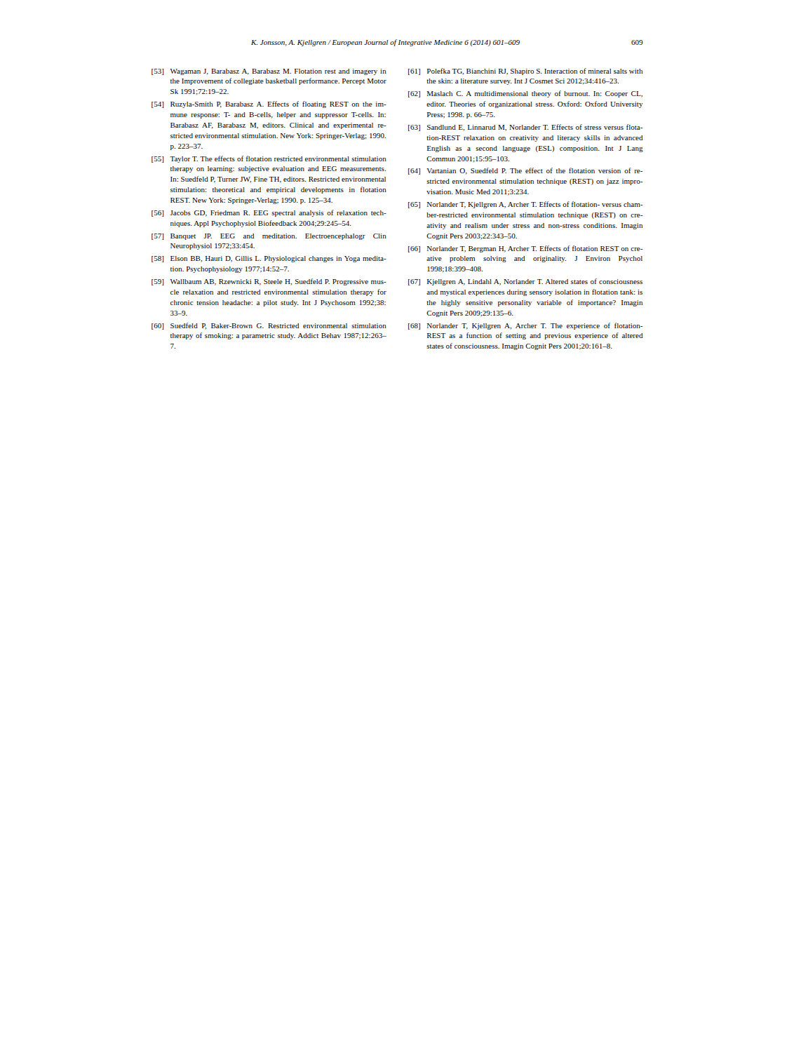K. Jonsson, A. Kjellgren / European Journal of Integrative Medicine 6 (2014) 601–609
609
[53] Wagaman J, Barabasz A, Barabasz M. Flotation rest and imagery in the Improvement of collegiate basketball performance. Percept Motor Sk 1991;72:19–22.
[54] Ruzyla-Smith P, Barabasz A. Effects of floating REST on the immune response: T- and B-cells, helper and suppressor T-cells. In: Barabasz AF, Barabasz M, editors. Clinical and experimental restricted environmental stimulation. New York: Springer-Verlag; 1990. p. 223–37.
[55] Taylor T. The effects of flotation restricted environmental stimulation therapy on learning: subjective evaluation and EEG measurements. In: Suedfeld P, Turner JW, Fine TH, editors. Restricted environmental stimulation: theoretical and empirical developments in flotation REST. New York: Springer-Verlag; 1990. p. 125–34.
[56] Jacobs GD, Friedman R. EEG spectral analysis of relaxation techniques. Appl Psychophysiol Biofeedback 2004;29:245–54.
[57] Banquet JP. EEG and meditation. Electroencephalogr Clin Neurophysiol 1972;33:454.
[58] Elson BB, Hauri D, Gillis L. Physiological changes in Yoga meditation. Psychophysiology 1977;14:52–7.
[59] Wallbaum AB, Rzewnicki R, Steele H, Suedfeld P. Progressive muscle relaxation and restricted environmental stimulation therapy for chronic tension headache: a pilot study. Int J Psychosom 1992;38: 33–9.
[60] Suedfeld P, Baker-Brown G. Restricted environmental stimulation therapy of smoking: a parametric study. Addict Behav 1987;12:263–7.
[61] Polefka TG, Bianchini RJ, Shapiro S. Interaction of mineral salts with the skin: a literature survey. Int J Cosmet Sci 2012;34:416–23.
[62] Maslach C. A multidimensional theory of burnout. In: Cooper CL, editor. Theories of organizational stress. Oxford: Oxford University Press; 1998. p. 66–75.
[63] Sandlund E, Linnarud M, Norlander T. Effects of stress versus flotation-REST relaxation on creativity and literacy skills in advanced English as a second language (ESL) composition. Int J Lang Commun 2001;15:95–103.
[64] Vartanian O, Suedfeld P. The effect of the flotation version of restricted environmental stimulation technique (REST) on jazz improvisation. Music Med 2011;3:234.
[65] Norlander T, Kjellgren A, Archer T. Effects of flotation- versus chamber-restricted environmental stimulation technique (REST) on creativity and realism under stress and non-stress conditions. Imagin Cognit Pers 2003;22:343–50.
[66] Norlander T, Bergman H, Archer T. Effects of flotation REST on creative problem solving and originality. J Environ Psychol 1998;18:399–408.
[67] Kjellgren A, Lindahl A, Norlander T. Altered states of consciousness and mystical experiences during sensory isolation in flotation tank: is the highly sensitive personality variable of importance? Imagin Cognit Pers 2009;29:135–6.
[68] Norlander T, Kjellgren A, Archer T. The experience of flotation-REST as a function of setting and previous experience of altered states of consciousness. Imagin Cognit Pers 2001;20:161–8.